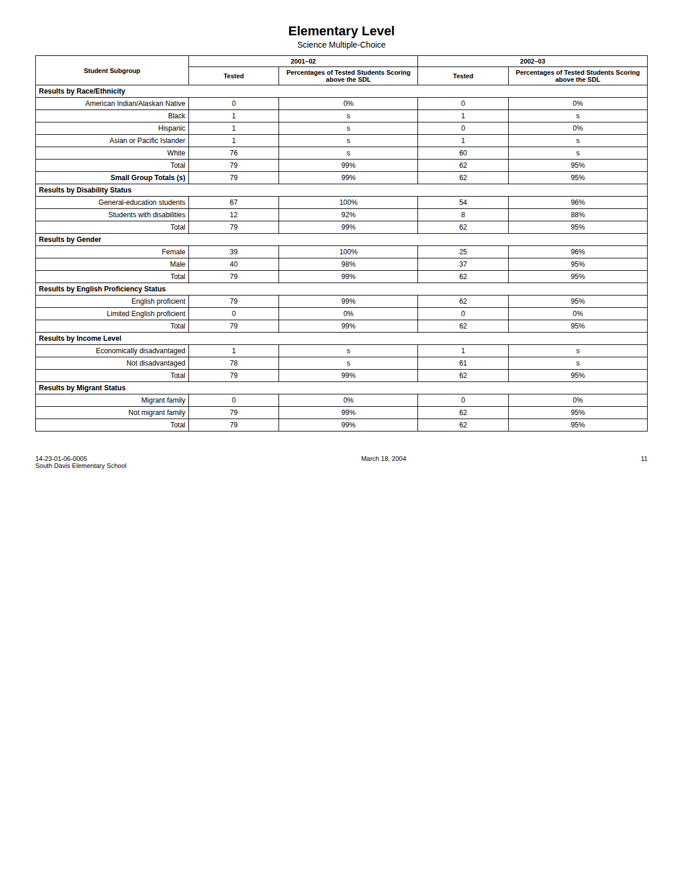Elementary Level
Science Multiple-Choice
| Student Subgroup | 2001–02 | 2002–03 |
| --- | --- | --- |
| Tested | Percentages of Tested Students Scoring above the SDL | Tested | Percentages of Tested Students Scoring above the SDL |
| Results by Race/Ethnicity |
| American Indian/Alaskan Native | 0 | 0% | 0 | 0% |
| Black | 1 | s | 1 | s |
| Hispanic | 1 | s | 0 | 0% |
| Asian or Pacific Islander | 1 | s | 1 | s |
| White | 76 | s | 60 | s |
| Total | 79 | 99% | 62 | 95% |
| Small Group Totals (s) | 79 | 99% | 62 | 95% |
| Results by Disability Status |
| General-education students | 67 | 100% | 54 | 96% |
| Students with disabilities | 12 | 92% | 8 | 88% |
| Total | 79 | 99% | 62 | 95% |
| Results by Gender |
| Female | 39 | 100% | 25 | 96% |
| Male | 40 | 98% | 37 | 95% |
| Total | 79 | 99% | 62 | 95% |
| Results by English Proficiency Status |
| English proficient | 79 | 99% | 62 | 95% |
| Limited English proficient | 0 | 0% | 0 | 0% |
| Total | 79 | 99% | 62 | 95% |
| Results by Income Level |
| Economically disadvantaged | 1 | s | 1 | s |
| Not disadvantaged | 78 | s | 61 | s |
| Total | 79 | 99% | 62 | 95% |
| Results by Migrant Status |
| Migrant family | 0 | 0% | 0 | 0% |
| Not migrant family | 79 | 99% | 62 | 95% |
| Total | 79 | 99% | 62 | 95% |
14-23-01-06-0005 South Davis Elementary School
March 18, 2004
11